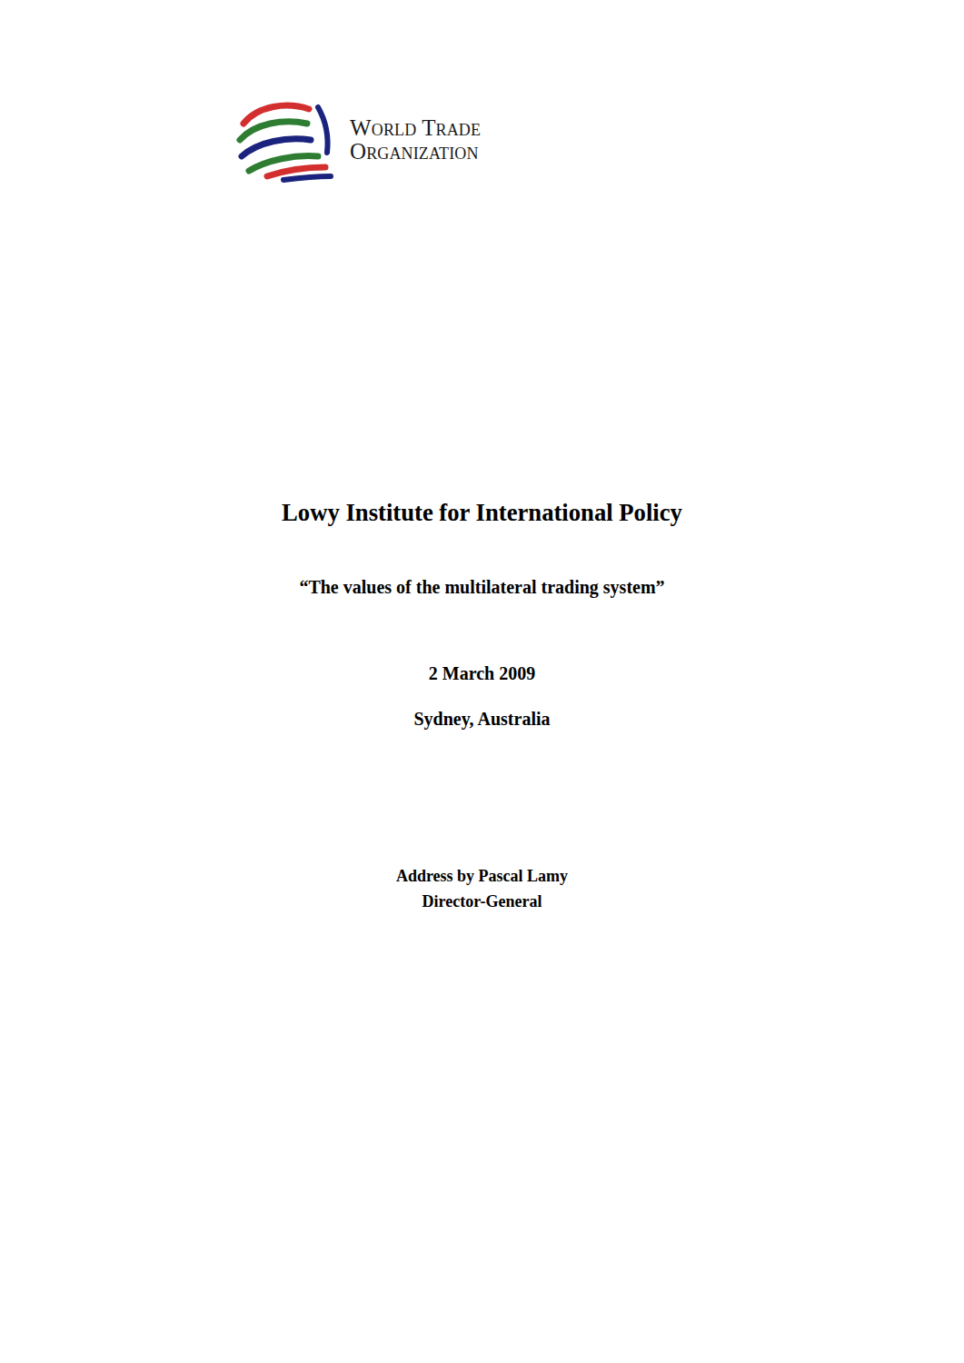World Trade Organization
Lowy Institute for International Policy
“The values of the multilateral trading system”
2 March 2009
Sydney, Australia
Address by Pascal Lamy Director-General